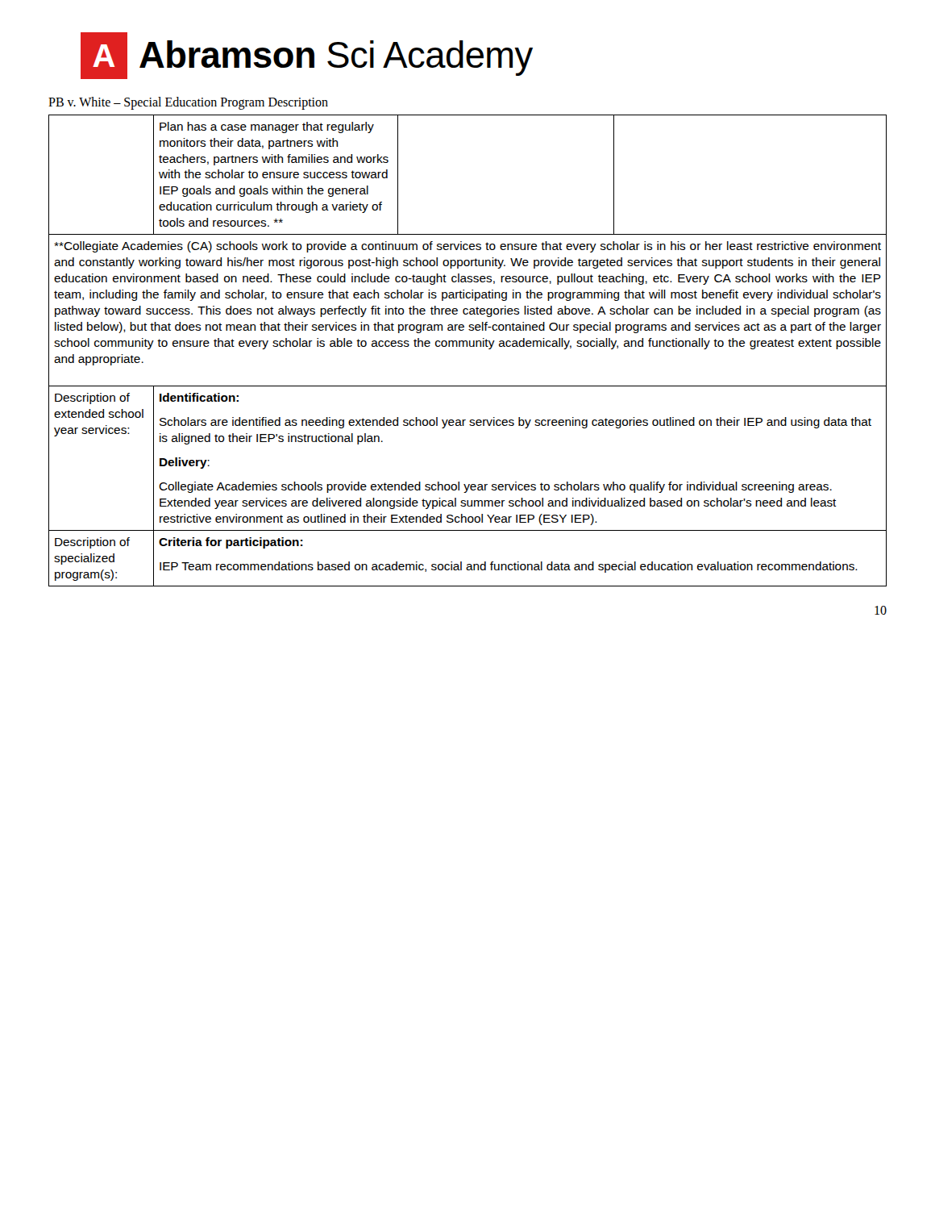A
Abramson Sci Academy
PB v. White – Special Education Program Description
| | Plan has a case manager that regularly monitors their data, partners with teachers, partners with families and works with the scholar to ensure success toward IEP goals and goals within the general education curriculum through a variety of tools and resources. ** | | |
| **Collegiate Academies (CA) schools work to provide a continuum of services to ensure that every scholar is in his or her least restrictive environment and constantly working toward his/her most rigorous post-high school opportunity. We provide targeted services that support students in their general education environment based on need. These could include co-taught classes, resource, pullout teaching, etc. Every CA school works with the IEP team, including the family and scholar, to ensure that each scholar is participating in the programming that will most benefit every individual scholar's pathway toward success. This does not always perfectly fit into the three categories listed above. A scholar can be included in a special program (as listed below), but that does not mean that their services in that program are self-contained Our special programs and services act as a part of the larger school community to ensure that every scholar is able to access the community academically, socially, and functionally to the greatest extent possible and appropriate. |
| Description of extended school year services: | Identification: Scholars are identified as needing extended school year services by screening categories outlined on their IEP and using data that is aligned to their IEP's instructional plan. Delivery : Collegiate Academies schools provide extended school year services to scholars who qualify for individual screening areas. Extended year services are delivered alongside typical summer school and individualized based on scholar's need and least restrictive environment as outlined in their Extended School Year IEP (ESY IEP). |
| Description of specialized program(s): | Criteria for participation: IEP Team recommendations based on academic, social and functional data and special education evaluation recommendations. |
10